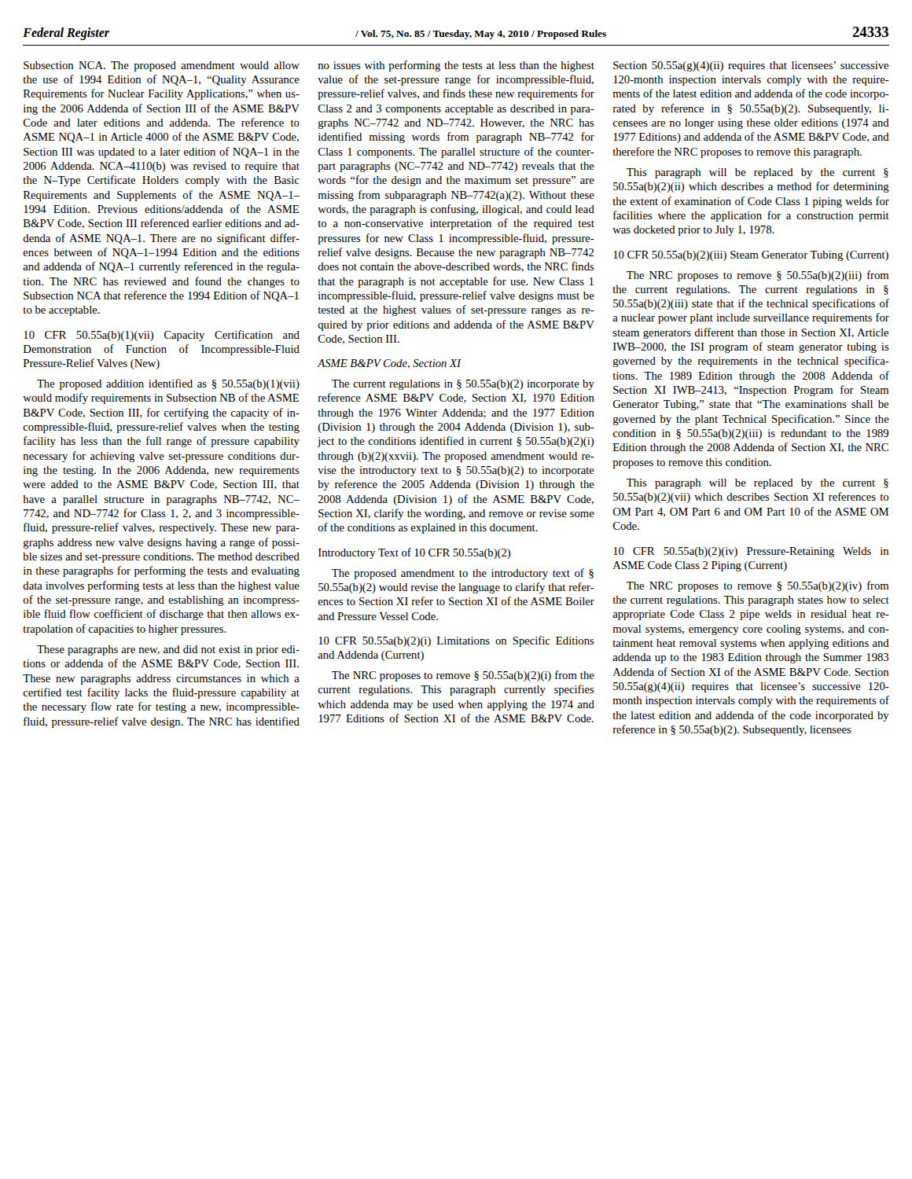Federal Register / Vol. 75, No. 85 / Tuesday, May 4, 2010 / Proposed Rules 24333
Subsection NCA. The proposed amendment would allow the use of 1994 Edition of NQA–1, “Quality Assurance Requirements for Nuclear Facility Applications,” when using the 2006 Addenda of Section III of the ASME B&PV Code and later editions and addenda. The reference to ASME NQA–1 in Article 4000 of the ASME B&PV Code, Section III was updated to a later edition of NQA–1 in the 2006 Addenda. NCA–4110(b) was revised to require that the N–Type Certificate Holders comply with the Basic Requirements and Supplements of the ASME NQA–1–1994 Edition. Previous editions/addenda of the ASME B&PV Code, Section III referenced earlier editions and addenda of ASME NQA–1. There are no significant differences between of NQA–1–1994 Edition and the editions and addenda of NQA–1 currently referenced in the regulation. The NRC has reviewed and found the changes to Subsection NCA that reference the 1994 Edition of NQA–1 to be acceptable.
10 CFR 50.55a(b)(1)(vii) Capacity Certification and Demonstration of Function of Incompressible-Fluid Pressure-Relief Valves (New)
The proposed addition identified as § 50.55a(b)(1)(vii) would modify requirements in Subsection NB of the ASME B&PV Code, Section III, for certifying the capacity of incompressible-fluid, pressure-relief valves when the testing facility has less than the full range of pressure capability necessary for achieving valve set-pressure conditions during the testing. In the 2006 Addenda, new requirements were added to the ASME B&PV Code, Section III, that have a parallel structure in paragraphs NB–7742, NC–7742, and ND–7742 for Class 1, 2, and 3 incompressible-fluid, pressure-relief valves, respectively. These new paragraphs address new valve designs having a range of possible sizes and set-pressure conditions. The method described in these paragraphs for performing the tests and evaluating data involves performing tests at less than the highest value of the set-pressure range, and establishing an incompressible fluid flow coefficient of discharge that then allows extrapolation of capacities to higher pressures.
These paragraphs are new, and did not exist in prior editions or addenda of the ASME B&PV Code, Section III. These new paragraphs address circumstances in which a certified test facility lacks the fluid-pressure capability at the necessary flow rate for testing a new, incompressible-fluid, pressure-relief valve design. The NRC has identified no issues with performing the tests at less than the highest value of the set-pressure range for incompressible-fluid, pressure-relief valves, and finds these new requirements for Class 2 and 3 components acceptable as described in paragraphs NC–7742 and ND–7742. However, the NRC has identified missing words from paragraph NB–7742 for Class 1 components. The parallel structure of the counterpart paragraphs (NC–7742 and ND–7742) reveals that the words “for the design and the maximum set pressure” are missing from subparagraph NB–7742(a)(2). Without these words, the paragraph is confusing, illogical, and could lead to a non-conservative interpretation of the required test pressures for new Class 1 incompressible-fluid, pressure-relief valve designs. Because the new paragraph NB–7742 does not contain the above-described words, the NRC finds that the paragraph is not acceptable for use. New Class 1 incompressible-fluid, pressure-relief valve designs must be tested at the highest values of set-pressure ranges as required by prior editions and addenda of the ASME B&PV Code, Section III.
ASME B&PV Code, Section XI
The current regulations in § 50.55a(b)(2) incorporate by reference ASME B&PV Code, Section XI, 1970 Edition through the 1976 Winter Addenda; and the 1977 Edition (Division 1) through the 2004 Addenda (Division 1), subject to the conditions identified in current § 50.55a(b)(2)(i) through (b)(2)(xxvii). The proposed amendment would revise the introductory text to § 50.55a(b)(2) to incorporate by reference the 2005 Addenda (Division 1) through the 2008 Addenda (Division 1) of the ASME B&PV Code, Section XI, clarify the wording, and remove or revise some of the conditions as explained in this document.
Introductory Text of 10 CFR 50.55a(b)(2)
The proposed amendment to the introductory text of § 50.55a(b)(2) would revise the language to clarify that references to Section XI refer to Section XI of the ASME Boiler and Pressure Vessel Code.
10 CFR 50.55a(b)(2)(i) Limitations on Specific Editions and Addenda (Current)
The NRC proposes to remove § 50.55a(b)(2)(i) from the current regulations. This paragraph currently specifies which addenda may be used when applying the 1974 and 1977 Editions of Section XI of the ASME B&PV Code. Section 50.55a(g)(4)(ii) requires that licensees’ successive 120-month inspection intervals comply with the requirements of the latest edition and addenda of the code incorporated by reference in § 50.55a(b)(2). Subsequently, licensees are no longer using these older editions (1974 and 1977 Editions) and addenda of the ASME B&PV Code, and therefore the NRC proposes to remove this paragraph.
This paragraph will be replaced by the current § 50.55a(b)(2)(ii) which describes a method for determining the extent of examination of Code Class 1 piping welds for facilities where the application for a construction permit was docketed prior to July 1, 1978.
10 CFR 50.55a(b)(2)(iii) Steam Generator Tubing (Current)
The NRC proposes to remove § 50.55a(b)(2)(iii) from the current regulations. The current regulations in § 50.55a(b)(2)(iii) state that if the technical specifications of a nuclear power plant include surveillance requirements for steam generators different than those in Section XI, Article IWB–2000, the ISI program of steam generator tubing is governed by the requirements in the technical specifications. The 1989 Edition through the 2008 Addenda of Section XI IWB–2413, “Inspection Program for Steam Generator Tubing,” state that “The examinations shall be governed by the plant Technical Specification.” Since the condition in § 50.55a(b)(2)(iii) is redundant to the 1989 Edition through the 2008 Addenda of Section XI, the NRC proposes to remove this condition.
This paragraph will be replaced by the current § 50.55a(b)(2)(vii) which describes Section XI references to OM Part 4, OM Part 6 and OM Part 10 of the ASME OM Code.
10 CFR 50.55a(b)(2)(iv) Pressure-Retaining Welds in ASME Code Class 2 Piping (Current)
The NRC proposes to remove § 50.55a(b)(2)(iv) from the current regulations. This paragraph states how to select appropriate Code Class 2 pipe welds in residual heat removal systems, emergency core cooling systems, and containment heat removal systems when applying editions and addenda up to the 1983 Edition through the Summer 1983 Addenda of Section XI of the ASME B&PV Code. Section 50.55a(g)(4)(ii) requires that licensee’s successive 120-month inspection intervals comply with the requirements of the latest edition and addenda of the code incorporated by reference in § 50.55a(b)(2). Subsequently, licensees